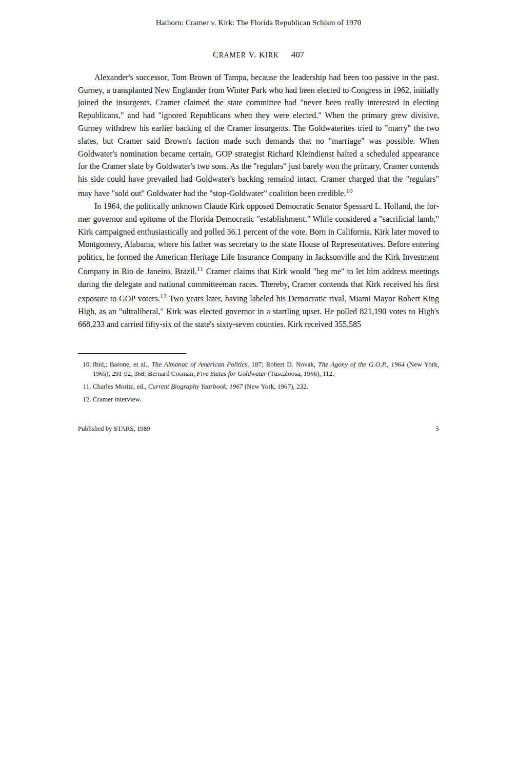Hathorn: Cramer v. Kirk: The Florida Republican Schism of 1970
CRAMER V. KIRK 407
Alexander's successor, Tom Brown of Tampa, because the leadership had been too passive in the past. Gurney, a transplanted New Englander from Winter Park who had been elected to Congress in 1962, initially joined the insurgents. Cramer claimed the state committee had "never been really interested in electing Republicans," and had "ignored Republicans when they were elected." When the primary grew divisive, Gurney withdrew his earlier backing of the Cramer insurgents. The Goldwaterites tried to "marry" the two slates, but Cramer said Brown's faction made such demands that no "marriage" was possible. When Goldwater's nomination became certain, GOP strategist Richard Kleindienst halted a scheduled appearance for the Cramer slate by Goldwater's two sons. As the "regulars" just barely won the primary, Cramer contends his side could have prevailed had Goldwater's backing remaind intact. Cramer charged that the "regulars" may have "sold out" Goldwater had the "stop-Goldwater" coalition been credible.10
In 1964, the politically unknown Claude Kirk opposed Democratic Senator Spessard L. Holland, the former governor and epitome of the Florida Democratic "establishment." While considered a "sacrificial lamb," Kirk campaigned enthusiastically and polled 36.1 percent of the vote. Born in California, Kirk later moved to Montgomery, Alabama, where his father was secretary to the state House of Representatives. Before entering politics, he formed the American Heritage Life Insurance Company in Jacksonville and the Kirk Investment Company in Rio de Janeiro, Brazil.11 Cramer claims that Kirk would "beg me" to let him address meetings during the delegate and national committeeman races. Thereby, Cramer contends that Kirk received his first exposure to GOP voters.12 Two years later, having labeled his Democratic rival, Miami Mayor Robert King High, as an "ultraliberal," Kirk was elected governor in a startling upset. He polled 821,190 votes to High's 668,233 and carried fifty-six of the state's sixty-seven counties. Kirk received 355,585
Ibid,; Barone, et al., The Almanac of American Politics, 187; Robert D. Novak, The Agony of the G.O.P., 1964 (New York, 1965), 291-92, 368; Bernard Cosman, Five States for Goldwater (Tuscaloosa, 1966), 112.
Charles Moritz, ed., Current Biography Yearbook, 1967 (New York, 1967), 232.
Cramer interview.
Published by STARS, 1989 5